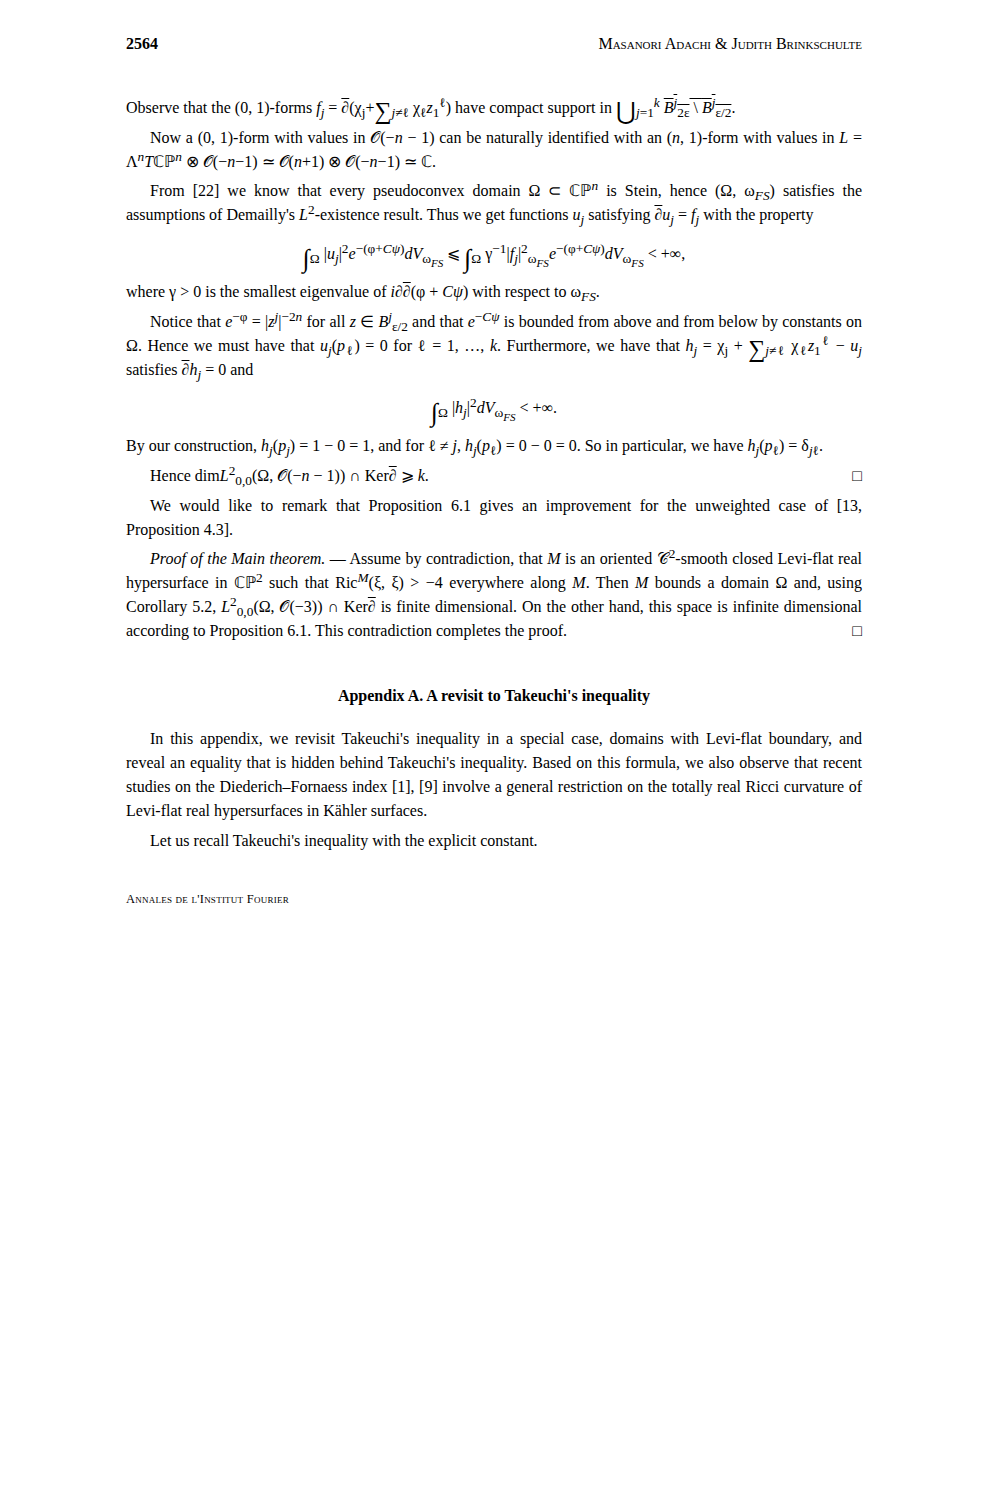2564 Masanori Adachi & Judith Brinkschulte
Observe that the (0, 1)-forms fj = ∂(χj+∑j≠ℓ χℓz1ℓ) have compact support in ⋃j=1k Bj2ε \ Bjε/2.
Now a (0, 1)-form with values in 𝒪(−n − 1) can be naturally identified with an (n, 1)-form with values in L = ΛnTℂℙn ⊗ 𝒪(−n−1) ≃ 𝒪(n+1) ⊗ 𝒪(−n−1) ≃ ℂ.
From [22] we know that every pseudoconvex domain Ω ⊂ ℂℙn is Stein, hence (Ω, ωFS) satisfies the assumptions of Demailly's L2-existence result. Thus we get functions uj satisfying ∂uj = fj with the property
∫Ω |uj|2e−(φ+Cψ)dVωFS ⩽ ∫Ω γ−1|fj|2ωFSe−(φ+Cψ)dVωFS < +∞,
where γ > 0 is the smallest eigenvalue of i∂∂(φ + Cψ) with respect to ωFS.
Notice that e−φ = |zj|−2n for all z ∈ Bjε/2 and that e−Cψ is bounded from above and from below by constants on Ω. Hence we must have that uj(pℓ) = 0 for ℓ = 1, …, k. Furthermore, we have that hj = χj + ∑j≠ℓ χℓz1ℓ − uj satisfies ∂hj = 0 and
∫Ω |hj|2dVωFS < +∞.
By our construction, hj(pj) = 1 − 0 = 1, and for ℓ ≠ j, hj(pℓ) = 0 − 0 = 0. So in particular, we have hj(pℓ) = δjℓ.
Hence dimL20,0(Ω, 𝒪(−n − 1)) ∩ Ker∂ ⩾ k. □
We would like to remark that Proposition 6.1 gives an improvement for the unweighted case of [13, Proposition 4.3].
Proof of the Main theorem. — Assume by contradiction, that M is an oriented 𝒞2-smooth closed Levi-flat real hypersurface in ℂℙ2 such that RicM(ξ, ξ) > −4 everywhere along M. Then M bounds a domain Ω and, using Corollary 5.2, L20,0(Ω, 𝒪(−3)) ∩ Ker∂ is finite dimensional. On the other hand, this space is infinite dimensional according to Proposition 6.1. This contradiction completes the proof. □
Appendix A. A revisit to Takeuchi's inequality
In this appendix, we revisit Takeuchi's inequality in a special case, domains with Levi-flat boundary, and reveal an equality that is hidden behind Takeuchi's inequality. Based on this formula, we also observe that recent studies on the Diederich–Fornaess index [1], [9] involve a general restriction on the totally real Ricci curvature of Levi-flat real hypersurfaces in Kähler surfaces.
Let us recall Takeuchi's inequality with the explicit constant.
Annales de l'Institut Fourier